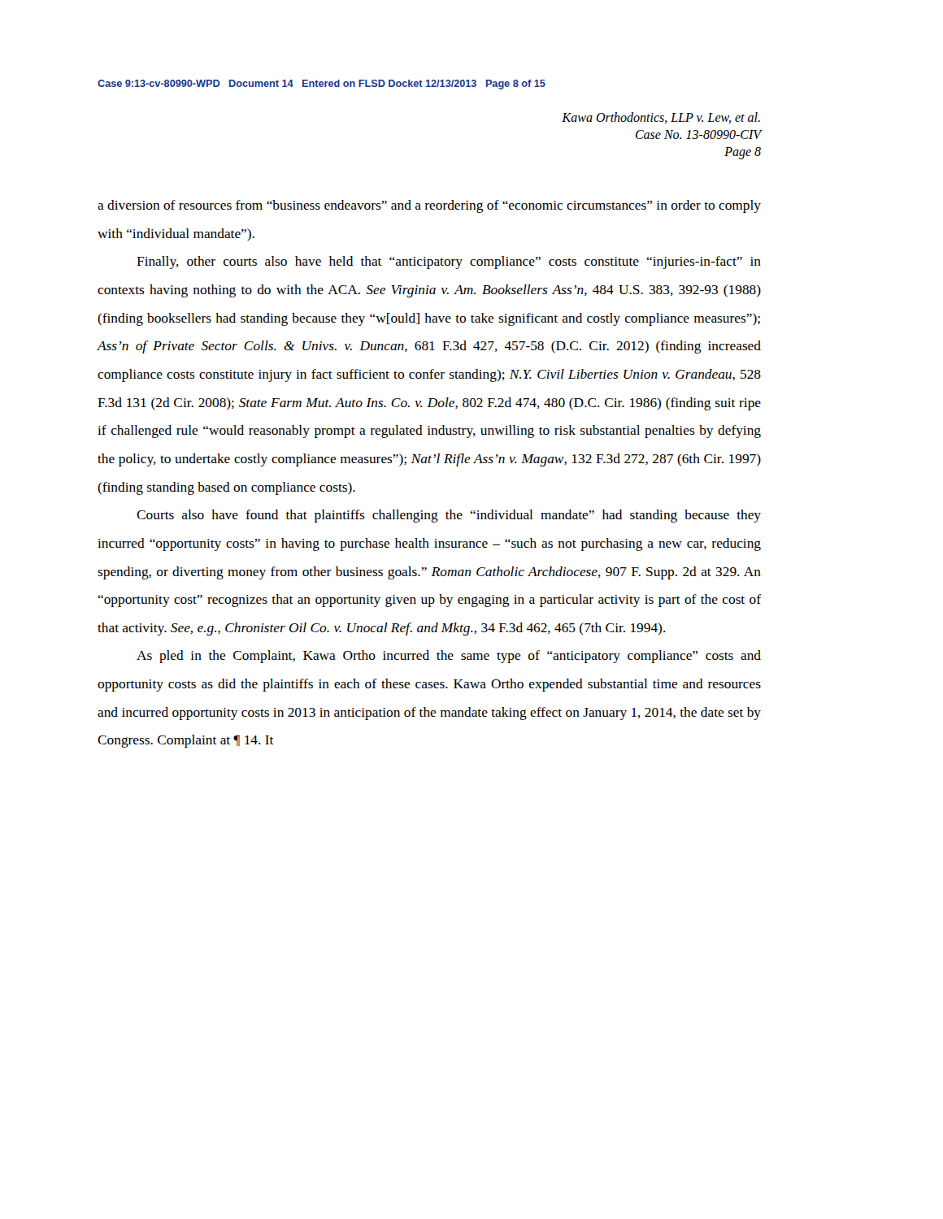Case 9:13-cv-80990-WPD Document 14 Entered on FLSD Docket 12/13/2013 Page 8 of 15
Kawa Orthodontics, LLP v. Lew, et al.
Case No. 13-80990-CIV
Page 8
a diversion of resources from “business endeavors” and a reordering of “economic circumstances” in order to comply with “individual mandate”).
Finally, other courts also have held that “anticipatory compliance” costs constitute “injuries-in-fact” in contexts having nothing to do with the ACA. See Virginia v. Am. Booksellers Ass’n, 484 U.S. 383, 392-93 (1988) (finding booksellers had standing because they “w[ould] have to take significant and costly compliance measures”); Ass’n of Private Sector Colls. & Univs. v. Duncan, 681 F.3d 427, 457-58 (D.C. Cir. 2012) (finding increased compliance costs constitute injury in fact sufficient to confer standing); N.Y. Civil Liberties Union v. Grandeau, 528 F.3d 131 (2d Cir. 2008); State Farm Mut. Auto Ins. Co. v. Dole, 802 F.2d 474, 480 (D.C. Cir. 1986) (finding suit ripe if challenged rule “would reasonably prompt a regulated industry, unwilling to risk substantial penalties by defying the policy, to undertake costly compliance measures”); Nat’l Rifle Ass’n v. Magaw, 132 F.3d 272, 287 (6th Cir. 1997) (finding standing based on compliance costs).
Courts also have found that plaintiffs challenging the “individual mandate” had standing because they incurred “opportunity costs” in having to purchase health insurance – “such as not purchasing a new car, reducing spending, or diverting money from other business goals.” Roman Catholic Archdiocese, 907 F. Supp. 2d at 329. An “opportunity cost” recognizes that an opportunity given up by engaging in a particular activity is part of the cost of that activity. See, e.g., Chronister Oil Co. v. Unocal Ref. and Mktg., 34 F.3d 462, 465 (7th Cir. 1994).
As pled in the Complaint, Kawa Ortho incurred the same type of “anticipatory compliance” costs and opportunity costs as did the plaintiffs in each of these cases. Kawa Ortho expended substantial time and resources and incurred opportunity costs in 2013 in anticipation of the mandate taking effect on January 1, 2014, the date set by Congress. Complaint at ¶ 14. It